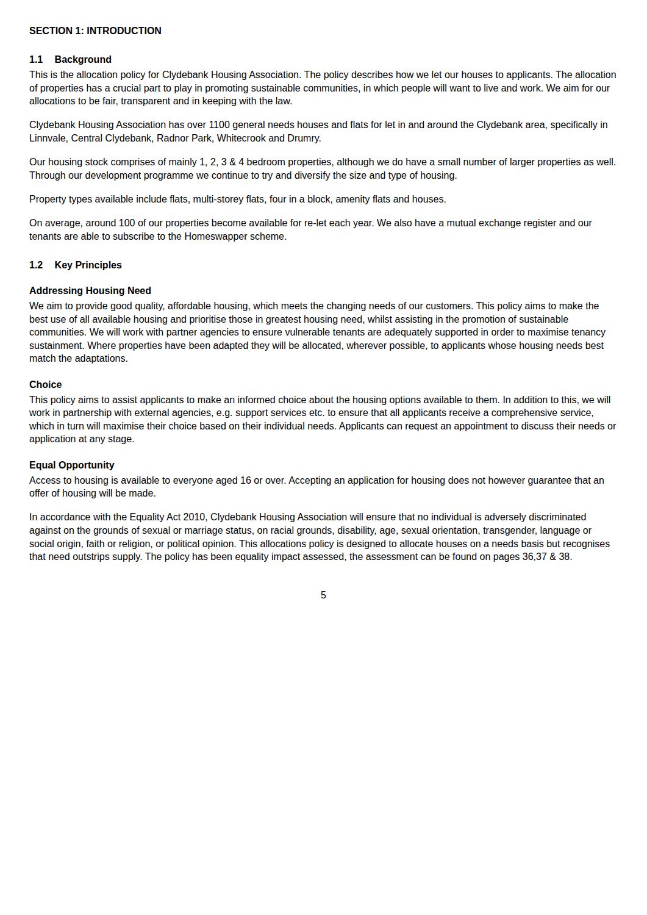SECTION 1: INTRODUCTION
1.1 Background
This is the allocation policy for Clydebank Housing Association. The policy describes how we let our houses to applicants. The allocation of properties has a crucial part to play in promoting sustainable communities, in which people will want to live and work. We aim for our allocations to be fair, transparent and in keeping with the law.
Clydebank Housing Association has over 1100 general needs houses and flats for let in and around the Clydebank area, specifically in Linnvale, Central Clydebank, Radnor Park, Whitecrook and Drumry.
Our housing stock comprises of mainly 1, 2, 3 & 4 bedroom properties, although we do have a small number of larger properties as well. Through our development programme we continue to try and diversify the size and type of housing.
Property types available include flats, multi-storey flats, four in a block, amenity flats and houses.
On average, around 100 of our properties become available for re-let each year. We also have a mutual exchange register and our tenants are able to subscribe to the Homeswapper scheme.
1.2 Key Principles
Addressing Housing Need
We aim to provide good quality, affordable housing, which meets the changing needs of our customers. This policy aims to make the best use of all available housing and prioritise those in greatest housing need, whilst assisting in the promotion of sustainable communities. We will work with partner agencies to ensure vulnerable tenants are adequately supported in order to maximise tenancy sustainment. Where properties have been adapted they will be allocated, wherever possible, to applicants whose housing needs best match the adaptations.
Choice
This policy aims to assist applicants to make an informed choice about the housing options available to them. In addition to this, we will work in partnership with external agencies, e.g. support services etc. to ensure that all applicants receive a comprehensive service, which in turn will maximise their choice based on their individual needs. Applicants can request an appointment to discuss their needs or application at any stage.
Equal Opportunity
Access to housing is available to everyone aged 16 or over. Accepting an application for housing does not however guarantee that an offer of housing will be made.
In accordance with the Equality Act 2010, Clydebank Housing Association will ensure that no individual is adversely discriminated against on the grounds of sexual or marriage status, on racial grounds, disability, age, sexual orientation, transgender, language or social origin, faith or religion, or political opinion. This allocations policy is designed to allocate houses on a needs basis but recognises that need outstrips supply. The policy has been equality impact assessed, the assessment can be found on pages 36,37 & 38.
5